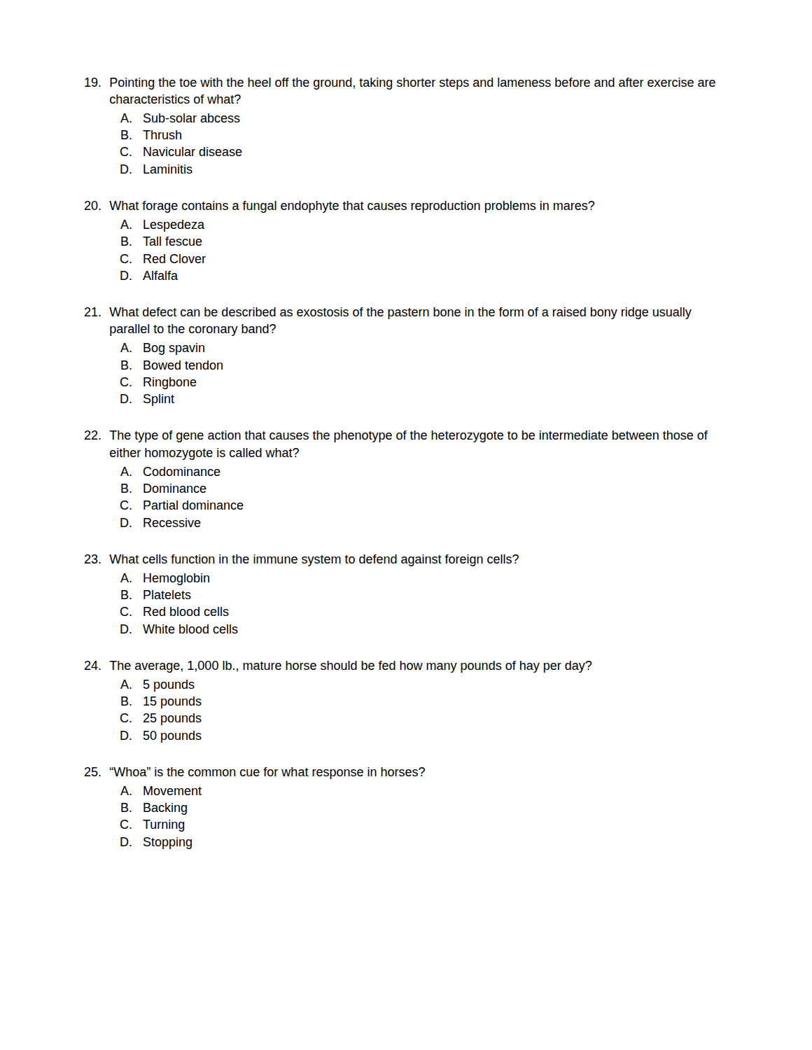Pointing the toe with the heel off the ground, taking shorter steps and lameness before and after exercise are characteristics of what?
Sub-solar abcess
Thrush
Navicular disease
Laminitis
What forage contains a fungal endophyte that causes reproduction problems in mares?
Lespedeza
Tall fescue
Red Clover
Alfalfa
What defect can be described as exostosis of the pastern bone in the form of a raised bony ridge usually parallel to the coronary band?
Bog spavin
Bowed tendon
Ringbone
Splint
The type of gene action that causes the phenotype of the heterozygote to be intermediate between those of either homozygote is called what?
Codominance
Dominance
Partial dominance
Recessive
What cells function in the immune system to defend against foreign cells?
Hemoglobin
Platelets
Red blood cells
White blood cells
The average, 1,000 lb., mature horse should be fed how many pounds of hay per day?
5 pounds
15 pounds
25 pounds
50 pounds
“Whoa” is the common cue for what response in horses?
Movement
Backing
Turning
Stopping